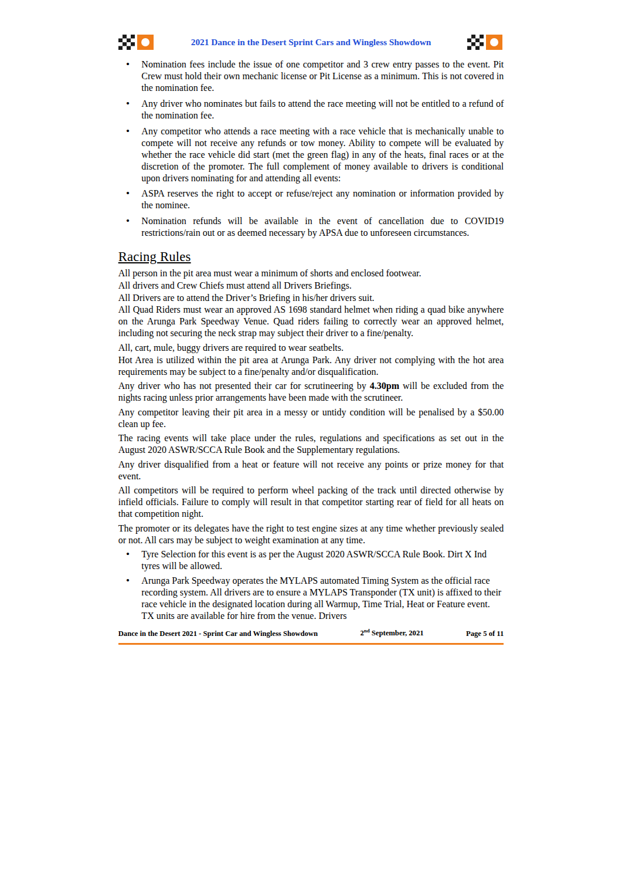2021 Dance in the Desert Sprint Cars and Wingless Showdown
Nomination fees include the issue of one competitor and 3 crew entry passes to the event. Pit Crew must hold their own mechanic license or Pit License as a minimum. This is not covered in the nomination fee.
Any driver who nominates but fails to attend the race meeting will not be entitled to a refund of the nomination fee.
Any competitor who attends a race meeting with a race vehicle that is mechanically unable to compete will not receive any refunds or tow money. Ability to compete will be evaluated by whether the race vehicle did start (met the green flag) in any of the heats, final races or at the discretion of the promoter. The full complement of money available to drivers is conditional upon drivers nominating for and attending all events:
ASPA reserves the right to accept or refuse/reject any nomination or information provided by the nominee.
Nomination refunds will be available in the event of cancellation due to COVID19 restrictions/rain out or as deemed necessary by APSA due to unforeseen circumstances.
Racing Rules
All person in the pit area must wear a minimum of shorts and enclosed footwear.
All drivers and Crew Chiefs must attend all Drivers Briefings.
All Drivers are to attend the Driver’s Briefing in his/her drivers suit.
All Quad Riders must wear an approved AS 1698 standard helmet when riding a quad bike anywhere on the Arunga Park Speedway Venue. Quad riders failing to correctly wear an approved helmet, including not securing the neck strap may subject their driver to a fine/penalty.
All, cart, mule, buggy drivers are required to wear seatbelts.
Hot Area is utilized within the pit area at Arunga Park. Any driver not complying with the hot area requirements may be subject to a fine/penalty and/or disqualification.
Any driver who has not presented their car for scrutineering by 4.30pm will be excluded from the nights racing unless prior arrangements have been made with the scrutineer.
Any competitor leaving their pit area in a messy or untidy condition will be penalised by a $50.00 clean up fee.
The racing events will take place under the rules, regulations and specifications as set out in the August 2020 ASWR/SCCA Rule Book and the Supplementary regulations.
Any driver disqualified from a heat or feature will not receive any points or prize money for that event.
All competitors will be required to perform wheel packing of the track until directed otherwise by infield officials. Failure to comply will result in that competitor starting rear of field for all heats on that competition night.
The promoter or its delegates have the right to test engine sizes at any time whether previously sealed or not. All cars may be subject to weight examination at any time.
Tyre Selection for this event is as per the August 2020 ASWR/SCCA Rule Book. Dirt X Ind tyres will be allowed.
Arunga Park Speedway operates the MYLAPS automated Timing System as the official race recording system. All drivers are to ensure a MYLAPS Transponder (TX unit) is affixed to their race vehicle in the designated location during all Warmup, Time Trial, Heat or Feature event. TX units are available for hire from the venue. Drivers
Dance in the Desert 2021 - Sprint Car and Wingless Showdown 2nd September, 2021 Page 5 of 11